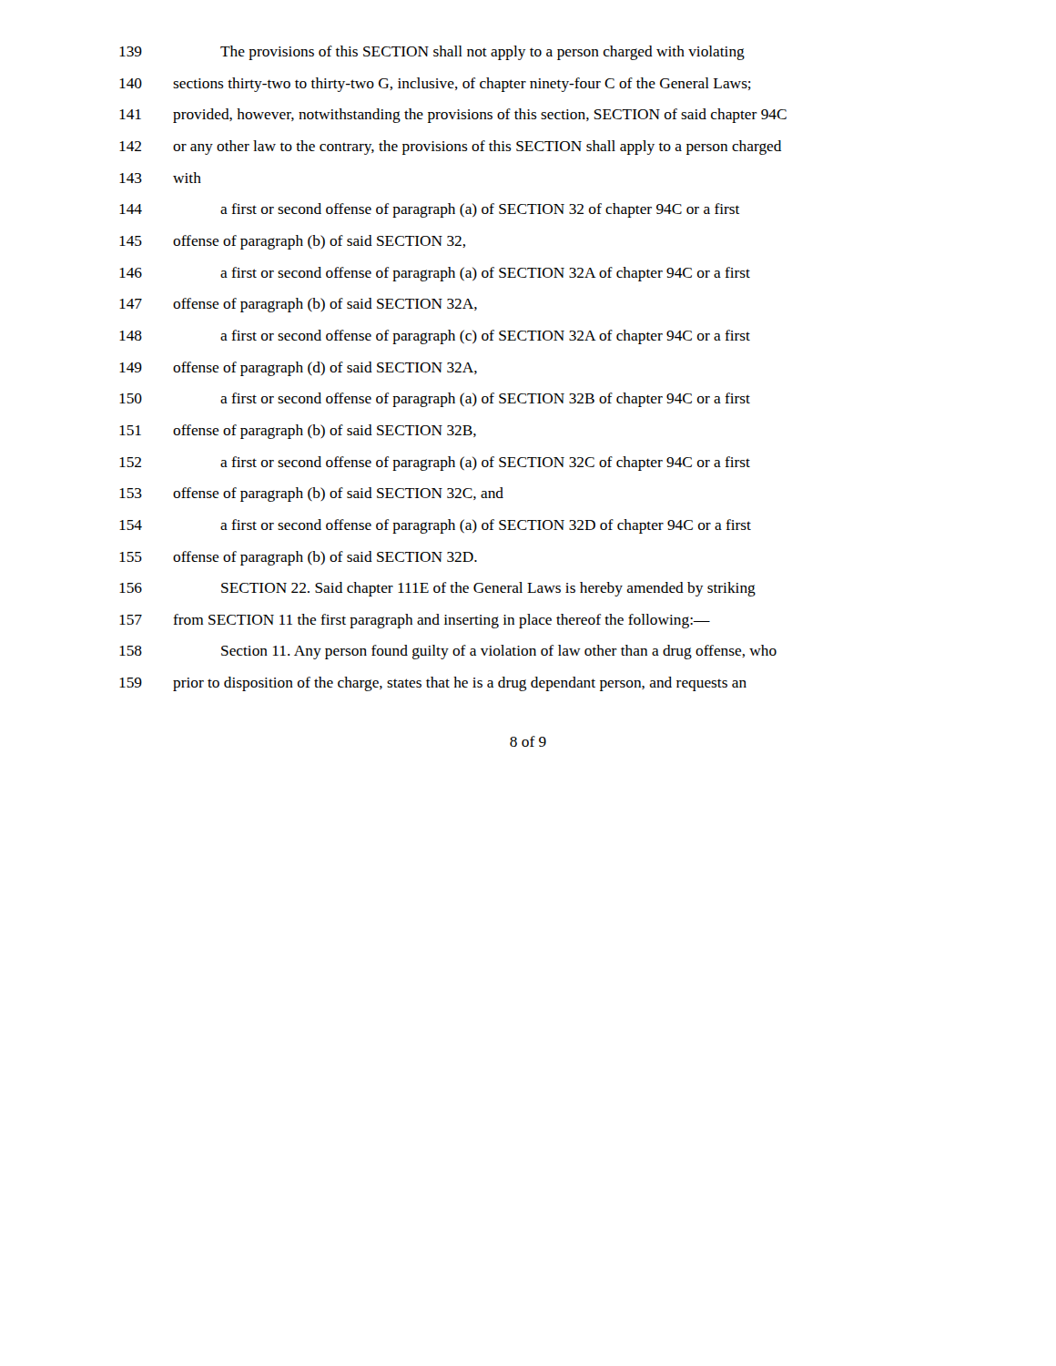139
The provisions of this SECTION shall not apply to a person charged with violating
140
sections thirty-two to thirty-two G, inclusive, of chapter ninety-four C of the General Laws;
141
provided, however, notwithstanding the provisions of this section, SECTION of said chapter 94C
142
or any other law to the contrary, the provisions of this SECTION shall apply to a person charged
143
with
144
a first or second offense of paragraph (a) of SECTION 32 of chapter 94C or a first
145
offense of paragraph (b) of said SECTION 32,
146
a first or second offense of paragraph (a) of SECTION 32A of chapter 94C or a first
147
offense of paragraph (b) of said SECTION 32A,
148
a first or second offense of paragraph (c) of SECTION 32A of chapter 94C or a first
149
offense of paragraph (d) of said SECTION 32A,
150
a first or second offense of paragraph (a) of SECTION 32B of chapter 94C or a first
151
offense of paragraph (b) of said SECTION 32B,
152
a first or second offense of paragraph (a) of SECTION 32C of chapter 94C or a first
153
offense of paragraph (b) of said SECTION 32C, and
154
a first or second offense of paragraph (a) of SECTION 32D of chapter 94C or a first
155
offense of paragraph (b) of said SECTION 32D.
156
SECTION 22. Said chapter 111E of the General Laws is hereby amended by striking
157
from SECTION 11 the first paragraph and inserting in place thereof the following:—
158
Section 11. Any person found guilty of a violation of law other than a drug offense, who
159
prior to disposition of the charge, states that he is a drug dependant person, and requests an
8 of 9